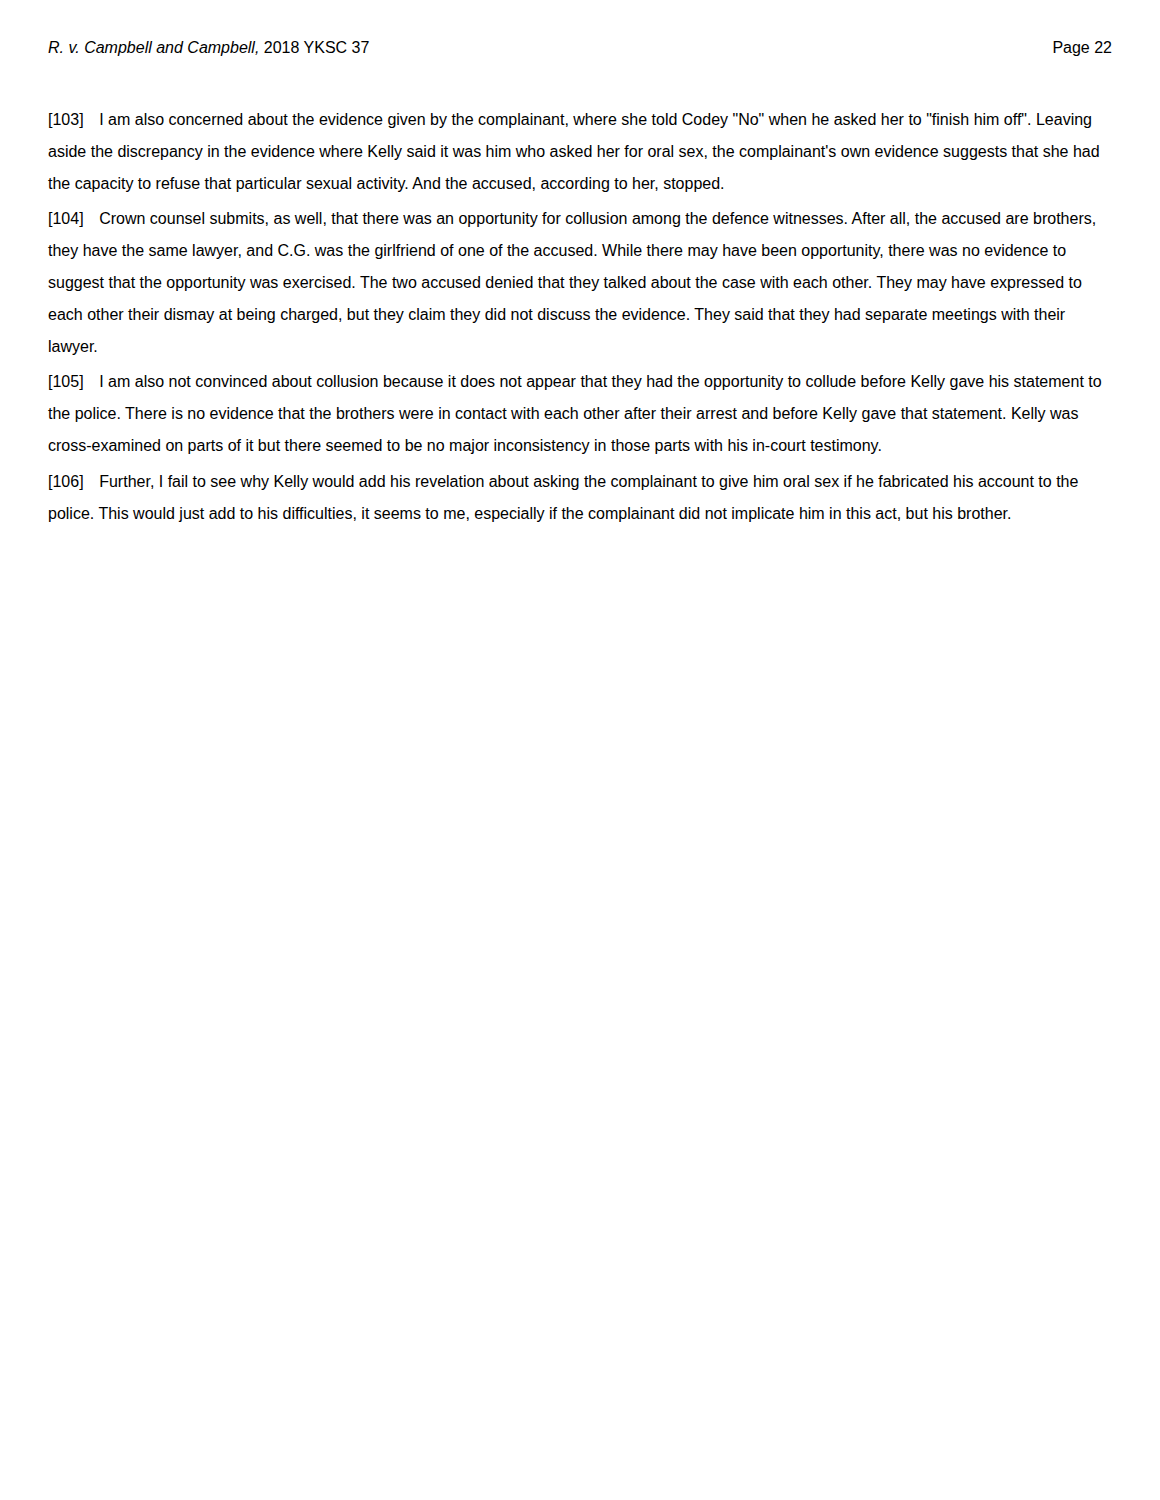R. v. Campbell and Campbell, 2018 YKSC 37 Page 22
[103] I am also concerned about the evidence given by the complainant, where she told Codey "No" when he asked her to "finish him off". Leaving aside the discrepancy in the evidence where Kelly said it was him who asked her for oral sex, the complainant's own evidence suggests that she had the capacity to refuse that particular sexual activity. And the accused, according to her, stopped.
[104] Crown counsel submits, as well, that there was an opportunity for collusion among the defence witnesses. After all, the accused are brothers, they have the same lawyer, and C.G. was the girlfriend of one of the accused. While there may have been opportunity, there was no evidence to suggest that the opportunity was exercised. The two accused denied that they talked about the case with each other. They may have expressed to each other their dismay at being charged, but they claim they did not discuss the evidence. They said that they had separate meetings with their lawyer.
[105] I am also not convinced about collusion because it does not appear that they had the opportunity to collude before Kelly gave his statement to the police. There is no evidence that the brothers were in contact with each other after their arrest and before Kelly gave that statement. Kelly was cross-examined on parts of it but there seemed to be no major inconsistency in those parts with his in-court testimony.
[106] Further, I fail to see why Kelly would add his revelation about asking the complainant to give him oral sex if he fabricated his account to the police. This would just add to his difficulties, it seems to me, especially if the complainant did not implicate him in this act, but his brother.